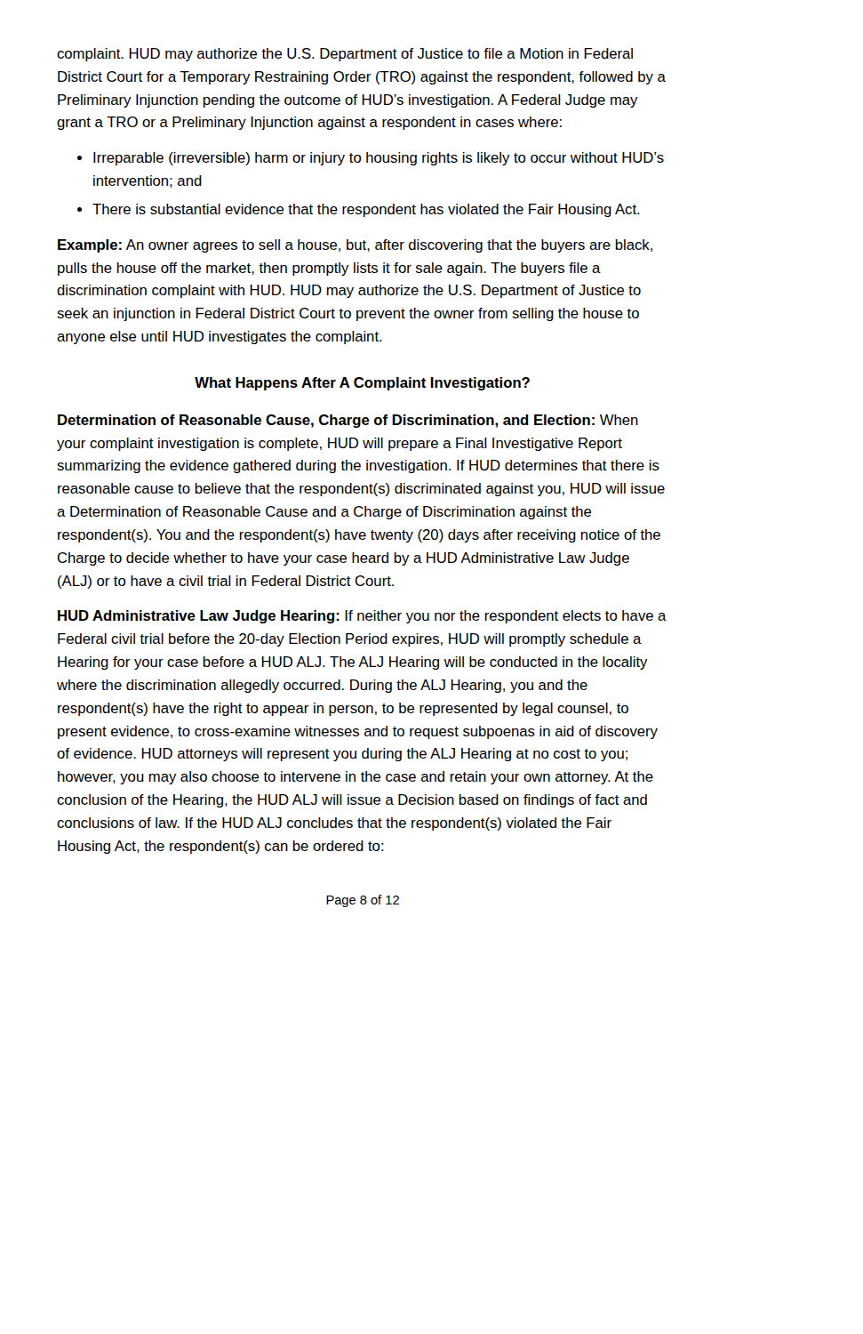complaint. HUD may authorize the U.S. Department of Justice to file a Motion in Federal District Court for a Temporary Restraining Order (TRO) against the respondent, followed by a Preliminary Injunction pending the outcome of HUD’s investigation. A Federal Judge may grant a TRO or a Preliminary Injunction against a respondent in cases where:
Irreparable (irreversible) harm or injury to housing rights is likely to occur without HUD’s intervention; and
There is substantial evidence that the respondent has violated the Fair Housing Act.
Example: An owner agrees to sell a house, but, after discovering that the buyers are black, pulls the house off the market, then promptly lists it for sale again. The buyers file a discrimination complaint with HUD. HUD may authorize the U.S. Department of Justice to seek an injunction in Federal District Court to prevent the owner from selling the house to anyone else until HUD investigates the complaint.
What Happens After A Complaint Investigation?
Determination of Reasonable Cause, Charge of Discrimination, and Election: When your complaint investigation is complete, HUD will prepare a Final Investigative Report summarizing the evidence gathered during the investigation. If HUD determines that there is reasonable cause to believe that the respondent(s) discriminated against you, HUD will issue a Determination of Reasonable Cause and a Charge of Discrimination against the respondent(s). You and the respondent(s) have twenty (20) days after receiving notice of the Charge to decide whether to have your case heard by a HUD Administrative Law Judge (ALJ) or to have a civil trial in Federal District Court.
HUD Administrative Law Judge Hearing: If neither you nor the respondent elects to have a Federal civil trial before the 20-day Election Period expires, HUD will promptly schedule a Hearing for your case before a HUD ALJ. The ALJ Hearing will be conducted in the locality where the discrimination allegedly occurred. During the ALJ Hearing, you and the respondent(s) have the right to appear in person, to be represented by legal counsel, to present evidence, to cross-examine witnesses and to request subpoenas in aid of discovery of evidence. HUD attorneys will represent you during the ALJ Hearing at no cost to you; however, you may also choose to intervene in the case and retain your own attorney. At the conclusion of the Hearing, the HUD ALJ will issue a Decision based on findings of fact and conclusions of law. If the HUD ALJ concludes that the respondent(s) violated the Fair Housing Act, the respondent(s) can be ordered to:
Page 8 of 12